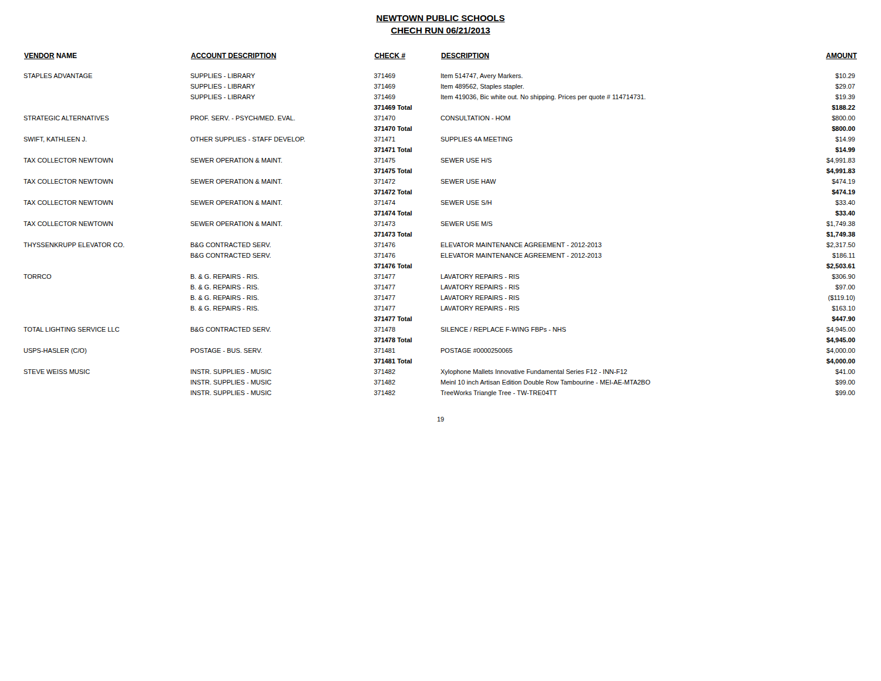NEWTOWN PUBLIC SCHOOLS
CHECH RUN 06/21/2013
| VENDOR NAME | ACCOUNT DESCRIPTION | CHECK # | DESCRIPTION | AMOUNT |
| --- | --- | --- | --- | --- |
| STAPLES ADVANTAGE | SUPPLIES - LIBRARY | 371469 | Item 514747, Avery Markers. | $10.29 |
| | SUPPLIES - LIBRARY | 371469 | Item 489562, Staples stapler. | $29.07 |
| | SUPPLIES - LIBRARY | 371469 | Item 419036, Bic white out. No shipping. Prices per quote # 114714731. | $19.39 |
| | | 371469 Total | | $188.22 |
| STRATEGIC ALTERNATIVES | PROF. SERV. - PSYCH/MED. EVAL. | 371470 | CONSULTATION - HOM | $800.00 |
| | | 371470 Total | | $800.00 |
| SWIFT, KATHLEEN J. | OTHER SUPPLIES - STAFF DEVELOP. | 371471 | SUPPLIES 4A MEETING | $14.99 |
| | | 371471 Total | | $14.99 |
| TAX COLLECTOR NEWTOWN | SEWER OPERATION & MAINT. | 371475 | SEWER USE H/S | $4,991.83 |
| | | 371475 Total | | $4,991.83 |
| TAX COLLECTOR NEWTOWN | SEWER OPERATION & MAINT. | 371472 | SEWER USE HAW | $474.19 |
| | | 371472 Total | | $474.19 |
| TAX COLLECTOR NEWTOWN | SEWER OPERATION & MAINT. | 371474 | SEWER USE S/H | $33.40 |
| | | 371474 Total | | $33.40 |
| TAX COLLECTOR NEWTOWN | SEWER OPERATION & MAINT. | 371473 | SEWER USE M/S | $1,749.38 |
| | | 371473 Total | | $1,749.38 |
| THYSSENKRUPP ELEVATOR CO. | B&G CONTRACTED SERV. | 371476 | ELEVATOR MAINTENANCE AGREEMENT - 2012-2013 | $2,317.50 |
| | B&G CONTRACTED SERV. | 371476 | ELEVATOR MAINTENANCE AGREEMENT - 2012-2013 | $186.11 |
| | | 371476 Total | | $2,503.61 |
| TORRCO | B. & G. REPAIRS - RIS. | 371477 | LAVATORY REPAIRS - RIS | $306.90 |
| | B. & G. REPAIRS - RIS. | 371477 | LAVATORY REPAIRS - RIS | $97.00 |
| | B. & G. REPAIRS - RIS. | 371477 | LAVATORY REPAIRS - RIS | ($119.10) |
| | B. & G. REPAIRS - RIS. | 371477 | LAVATORY REPAIRS - RIS | $163.10 |
| | | 371477 Total | | $447.90 |
| TOTAL LIGHTING SERVICE LLC | B&G CONTRACTED SERV. | 371478 | SILENCE / REPLACE F-WING FBPs - NHS | $4,945.00 |
| | | 371478 Total | | $4,945.00 |
| USPS-HASLER (C/O) | POSTAGE - BUS. SERV. | 371481 | POSTAGE #0000250065 | $4,000.00 |
| | | 371481 Total | | $4,000.00 |
| STEVE WEISS MUSIC | INSTR. SUPPLIES - MUSIC | 371482 | Xylophone Mallets Innovative Fundamental Series F12 - INN-F12 | $41.00 |
| | INSTR. SUPPLIES - MUSIC | 371482 | Meinl 10 inch Artisan Edition Double Row Tambourine - MEI-AE-MTA2BO | $99.00 |
| | INSTR. SUPPLIES - MUSIC | 371482 | TreeWorks Triangle Tree - TW-TRE04TT | $99.00 |
19